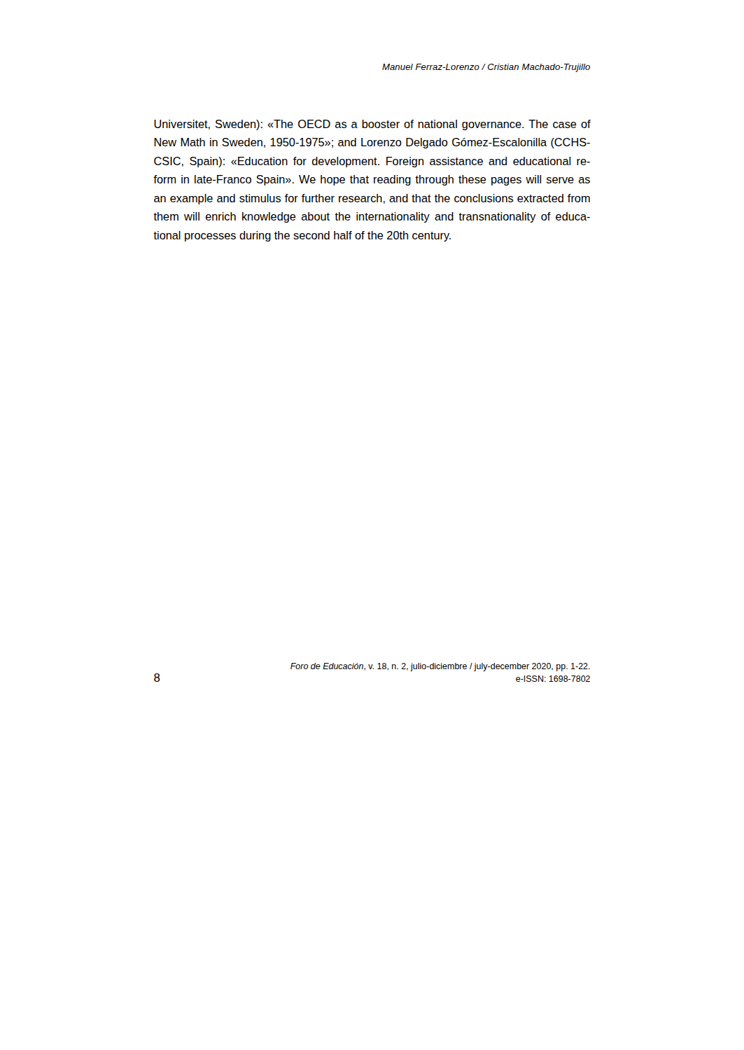Manuel Ferraz-Lorenzo / Cristian Machado-Trujillo
Universitet, Sweden): «The OECD as a booster of national governance. The case of New Math in Sweden, 1950-1975»; and Lorenzo Delgado Gómez-Escalonilla (CCHS-CSIC, Spain): «Education for development. Foreign assistance and educational reform in late-Franco Spain». We hope that reading through these pages will serve as an example and stimulus for further research, and that the conclusions extracted from them will enrich knowledge about the internationality and transnationality of educational processes during the second half of the 20th century.
8
Foro de Educación, v. 18, n. 2, julio-diciembre / july-december 2020, pp. 1-22.
e-ISSN: 1698-7802